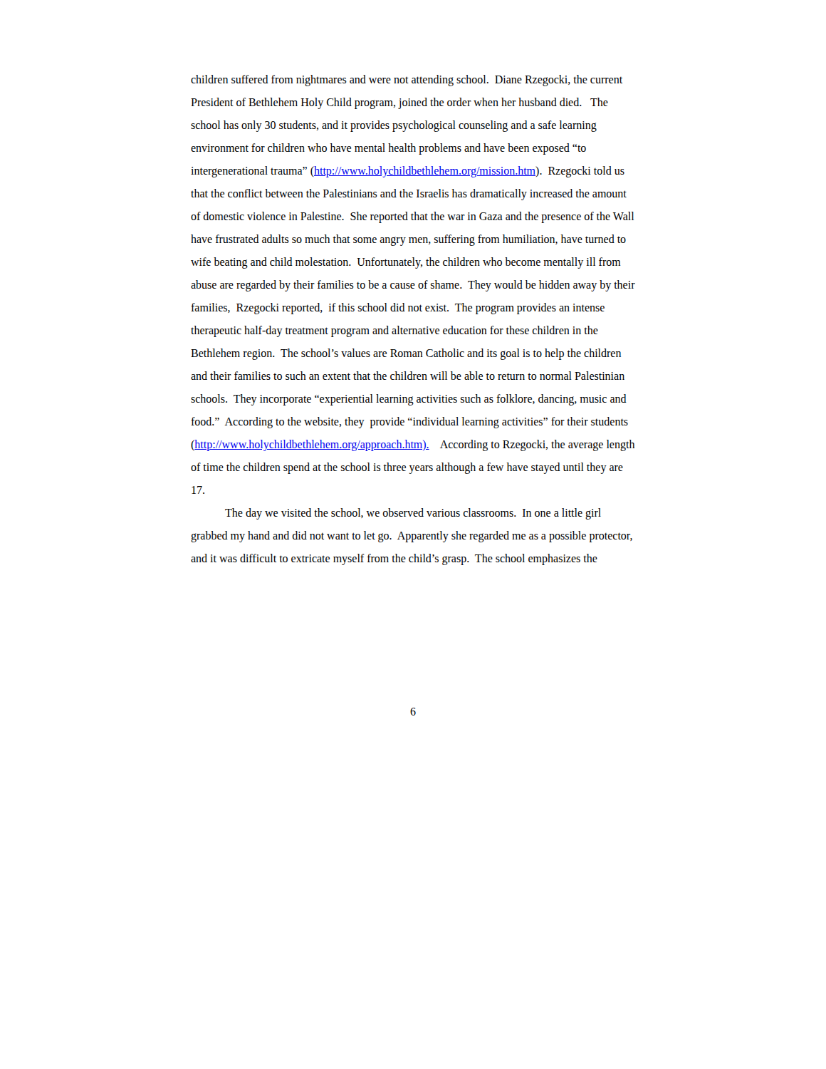children suffered from nightmares and were not attending school. Diane Rzegocki, the current President of Bethlehem Holy Child program, joined the order when her husband died. The school has only 30 students, and it provides psychological counseling and a safe learning environment for children who have mental health problems and have been exposed “to intergenerational trauma” (http://www.holychildbethlehem.org/mission.htm). Rzegocki told us that the conflict between the Palestinians and the Israelis has dramatically increased the amount of domestic violence in Palestine. She reported that the war in Gaza and the presence of the Wall have frustrated adults so much that some angry men, suffering from humiliation, have turned to wife beating and child molestation. Unfortunately, the children who become mentally ill from abuse are regarded by their families to be a cause of shame. They would be hidden away by their families, Rzegocki reported, if this school did not exist. The program provides an intense therapeutic half-day treatment program and alternative education for these children in the Bethlehem region. The school’s values are Roman Catholic and its goal is to help the children and their families to such an extent that the children will be able to return to normal Palestinian schools. They incorporate “experiential learning activities such as folklore, dancing, music and food.” According to the website, they provide “individual learning activities” for their students (http://www.holychildbethlehem.org/approach.htm). According to Rzegocki, the average length of time the children spend at the school is three years although a few have stayed until they are 17.
The day we visited the school, we observed various classrooms. In one a little girl grabbed my hand and did not want to let go. Apparently she regarded me as a possible protector, and it was difficult to extricate myself from the child’s grasp. The school emphasizes the
6